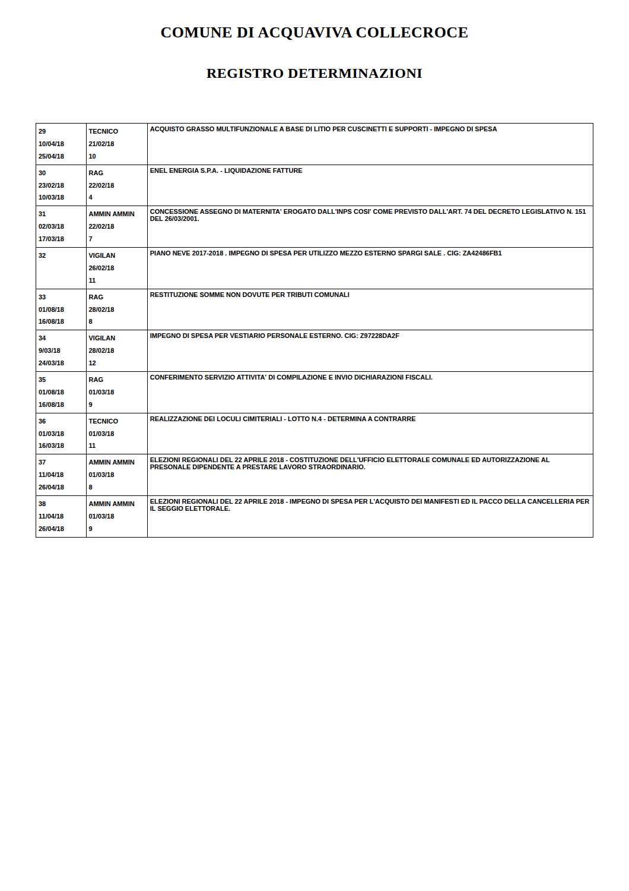COMUNE DI ACQUAVIVA COLLECROCE
REGISTRO DETERMINAZIONI
| 29 10/04/18 25/04/18 | TECNICO 21/02/18 10 | ACQUISTO GRASSO MULTIFUNZIONALE A BASE DI LITIO PER CUSCINETTI E SUPPORTI - IMPEGNO DI SPESA |
| 30 23/02/18 10/03/18 | RAG 22/02/18 4 | ENEL ENERGIA S.P.A. - LIQUIDAZIONE FATTURE |
| 31 02/03/18 17/03/18 | AMMIN AMMIN 22/02/18 7 | CONCESSIONE ASSEGNO DI MATERNITA' EROGATO DALL'INPS COSI' COME PREVISTO DALL'ART. 74 DEL DECRETO LEGISLATIVO N. 151 DEL 26/03/2001. |
| 32 | VIGILAN 26/02/18 11 | PIANO NEVE 2017-2018 . IMPEGNO DI SPESA PER UTILIZZO MEZZO ESTERNO SPARGI SALE . CIG: ZA42486FB1 |
| 33 01/08/18 16/08/18 | RAG 28/02/18 8 | RESTITUZIONE SOMME NON DOVUTE PER TRIBUTI COMUNALI |
| 34 9/03/18 24/03/18 | VIGILAN 28/02/18 12 | IMPEGNO DI SPESA PER VESTIARIO PERSONALE ESTERNO. CIG: Z97228DA2F |
| 35 01/08/18 16/08/18 | RAG 01/03/18 9 | CONFERIMENTO SERVIZIO ATTIVITA' DI COMPILAZIONE E INVIO DICHIARAZIONI FISCALI. |
| 36 01/03/18 16/03/18 | TECNICO 01/03/18 11 | REALIZZAZIONE DEI LOCULI CIMITERIALI - LOTTO N.4 - DETERMINA A CONTRARRE |
| 37 11/04/18 26/04/18 | AMMIN AMMIN 01/03/18 8 | ELEZIONI REGIONALI DEL 22 APRILE 2018 - COSTITUZIONE DELL'UFFICIO ELETTORALE COMUNALE ED AUTORIZZAZIONE AL PRESONALE DIPENDENTE A PRESTARE LAVORO STRAORDINARIO. |
| 38 11/04/18 26/04/18 | AMMIN AMMIN 01/03/18 9 | ELEZIONI REGIONALI DEL 22 APRILE 2018 - IMPEGNO DI SPESA PER L'ACQUISTO DEI MANIFESTI ED IL PACCO DELLA CANCELLERIA PER IL SEGGIO ELETTORALE. |